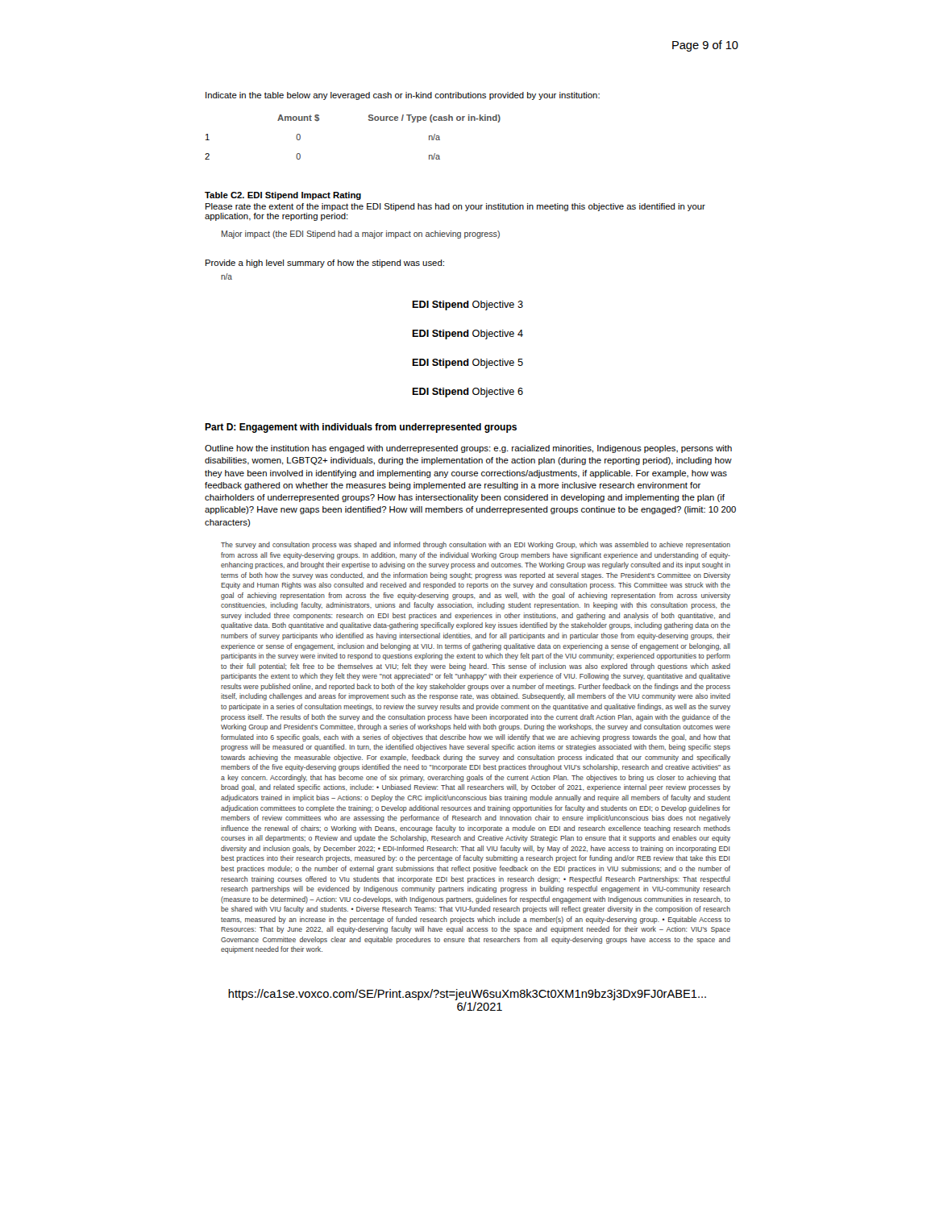Page 9 of 10
Indicate in the table below any leveraged cash or in-kind contributions provided by your institution:
| | Amount $ | Source / Type (cash or in-kind) |
| --- | --- | --- |
| 1 | 0 | n/a |
| 2 | 0 | n/a |
Table C2. EDI Stipend Impact Rating
Please rate the extent of the impact the EDI Stipend has had on your institution in meeting this objective as identified in your application, for the reporting period:
Major impact (the EDI Stipend had a major impact on achieving progress)
Provide a high level summary of how the stipend was used:
n/a
EDI Stipend Objective 3
EDI Stipend Objective 4
EDI Stipend Objective 5
EDI Stipend Objective 6
Part D: Engagement with individuals from underrepresented groups
Outline how the institution has engaged with underrepresented groups: e.g. racialized minorities, Indigenous peoples, persons with disabilities, women, LGBTQ2+ individuals, during the implementation of the action plan (during the reporting period), including how they have been involved in identifying and implementing any course corrections/adjustments, if applicable. For example, how was feedback gathered on whether the measures being implemented are resulting in a more inclusive research environment for chairholders of underrepresented groups? How has intersectionality been considered in developing and implementing the plan (if applicable)? Have new gaps been identified? How will members of underrepresented groups continue to be engaged? (limit: 10 200 characters)
The survey and consultation process was shaped and informed through consultation with an EDI Working Group, which was assembled to achieve representation from across all five equity-deserving groups. In addition, many of the individual Working Group members have significant experience and understanding of equity-enhancing practices, and brought their expertise to advising on the survey process and outcomes. The Working Group was regularly consulted and its input sought in terms of both how the survey was conducted, and the information being sought; progress was reported at several stages. The President's Committee on Diversity Equity and Human Rights was also consulted and received and responded to reports on the survey and consultation process. This Committee was struck with the goal of achieving representation from across the five equity-deserving groups, and as well, with the goal of achieving representation from across university constituencies, including faculty, administrators, unions and faculty association, including student representation. In keeping with this consultation process, the survey included three components: research on EDI best practices and experiences in other institutions, and gathering and analysis of both quantitative, and qualitative data. Both quantitative and qualitative data-gathering specifically explored key issues identified by the stakeholder groups, including gathering data on the numbers of survey participants who identified as having intersectional identities, and for all participants and in particular those from equity-deserving groups, their experience or sense of engagement, inclusion and belonging at VIU. In terms of gathering qualitative data on experiencing a sense of engagement or belonging, all participants in the survey were invited to respond to questions exploring the extent to which they felt part of the VIU community; experienced opportunities to perform to their full potential; felt free to be themselves at VIU; felt they were being heard. This sense of inclusion was also explored through questions which asked participants the extent to which they felt they were "not appreciated" or felt "unhappy" with their experience of VIU. Following the survey, quantitative and qualitative results were published online, and reported back to both of the key stakeholder groups over a number of meetings. Further feedback on the findings and the process itself, including challenges and areas for improvement such as the response rate, was obtained. Subsequently, all members of the VIU community were also invited to participate in a series of consultation meetings, to review the survey results and provide comment on the quantitative and qualitative findings, as well as the survey process itself. The results of both the survey and the consultation process have been incorporated into the current draft Action Plan, again with the guidance of the Working Group and President's Committee, through a series of workshops held with both groups. During the workshops, the survey and consultation outcomes were formulated into 6 specific goals, each with a series of objectives that describe how we will identify that we are achieving progress towards the goal, and how that progress will be measured or quantified. In turn, the identified objectives have several specific action items or strategies associated with them, being specific steps towards achieving the measurable objective. For example, feedback during the survey and consultation process indicated that our community and specifically members of the five equity-deserving groups identified the need to "Incorporate EDI best practices throughout VIU's scholarship, research and creative activities" as a key concern. Accordingly, that has become one of six primary, overarching goals of the current Action Plan. The objectives to bring us closer to achieving that broad goal, and related specific actions, include: • Unbiased Review: That all researchers will, by October of 2021, experience internal peer review processes by adjudicators trained in implicit bias – Actions: o Deploy the CRC implicit/unconscious bias training module annually and require all members of faculty and student adjudication committees to complete the training; o Develop additional resources and training opportunities for faculty and students on EDI; o Develop guidelines for members of review committees who are assessing the performance of Research and Innovation chair to ensure implicit/unconscious bias does not negatively influence the renewal of chairs; o Working with Deans, encourage faculty to incorporate a module on EDI and research excellence teaching research methods courses in all departments; o Review and update the Scholarship, Research and Creative Activity Strategic Plan to ensure that it supports and enables our equity diversity and inclusion goals, by December 2022; • EDI-Informed Research: That all VIU faculty will, by May of 2022, have access to training on incorporating EDI best practices into their research projects, measured by: o the percentage of faculty submitting a research project for funding and/or REB review that take this EDI best practices module; o the number of external grant submissions that reflect positive feedback on the EDI practices in VIU submissions; and o the number of research training courses offered to VIu students that incorporate EDI best practices in research design; • Respectful Research Partnerships: That respectful research partnerships will be evidenced by Indigenous community partners indicating progress in building respectful engagement in VIU-community research (measure to be determined) – Action: VIU co-develops, with Indigenous partners, guidelines for respectful engagement with Indigenous communities in research, to be shared with VIU faculty and students. • Diverse Research Teams: That VIU-funded research projects will reflect greater diversity in the composition of research teams, measured by an increase in the percentage of funded research projects which include a member(s) of an equity-deserving group. • Equitable Access to Resources: That by June 2022, all equity-deserving faculty will have equal access to the space and equipment needed for their work – Action: VIU's Space Governance Committee develops clear and equitable procedures to ensure that researchers from all equity-deserving groups have access to the space and equipment needed for their work.
https://ca1se.voxco.com/SE/Print.aspx/?st=jeuW6suXm8k3Ct0XM1n9bz3j3Dx9FJ0rABE1... 6/1/2021